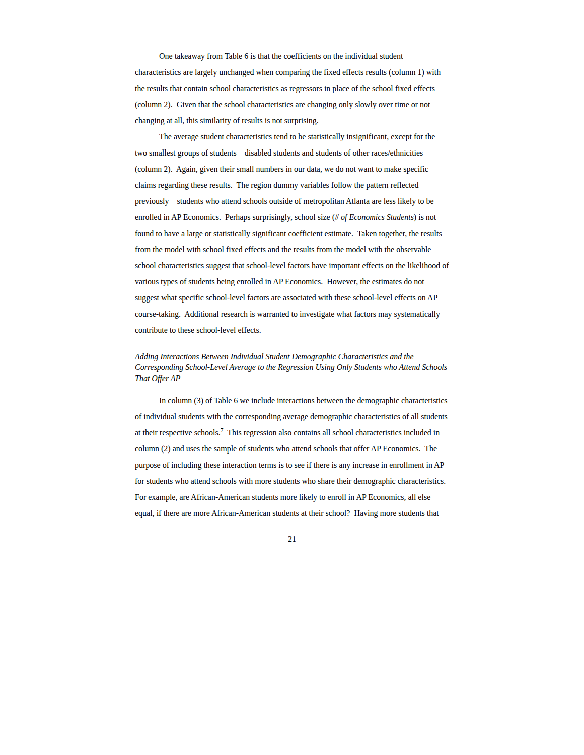One takeaway from Table 6 is that the coefficients on the individual student characteristics are largely unchanged when comparing the fixed effects results (column 1) with the results that contain school characteristics as regressors in place of the school fixed effects (column 2). Given that the school characteristics are changing only slowly over time or not changing at all, this similarity of results is not surprising.
The average student characteristics tend to be statistically insignificant, except for the two smallest groups of students—disabled students and students of other races/ethnicities (column 2). Again, given their small numbers in our data, we do not want to make specific claims regarding these results. The region dummy variables follow the pattern reflected previously—students who attend schools outside of metropolitan Atlanta are less likely to be enrolled in AP Economics. Perhaps surprisingly, school size (# of Economics Students) is not found to have a large or statistically significant coefficient estimate. Taken together, the results from the model with school fixed effects and the results from the model with the observable school characteristics suggest that school-level factors have important effects on the likelihood of various types of students being enrolled in AP Economics. However, the estimates do not suggest what specific school-level factors are associated with these school-level effects on AP course-taking. Additional research is warranted to investigate what factors may systematically contribute to these school-level effects.
Adding Interactions Between Individual Student Demographic Characteristics and the Corresponding School-Level Average to the Regression Using Only Students who Attend Schools That Offer AP
In column (3) of Table 6 we include interactions between the demographic characteristics of individual students with the corresponding average demographic characteristics of all students at their respective schools.7 This regression also contains all school characteristics included in column (2) and uses the sample of students who attend schools that offer AP Economics. The purpose of including these interaction terms is to see if there is any increase in enrollment in AP for students who attend schools with more students who share their demographic characteristics. For example, are African-American students more likely to enroll in AP Economics, all else equal, if there are more African-American students at their school? Having more students that
21